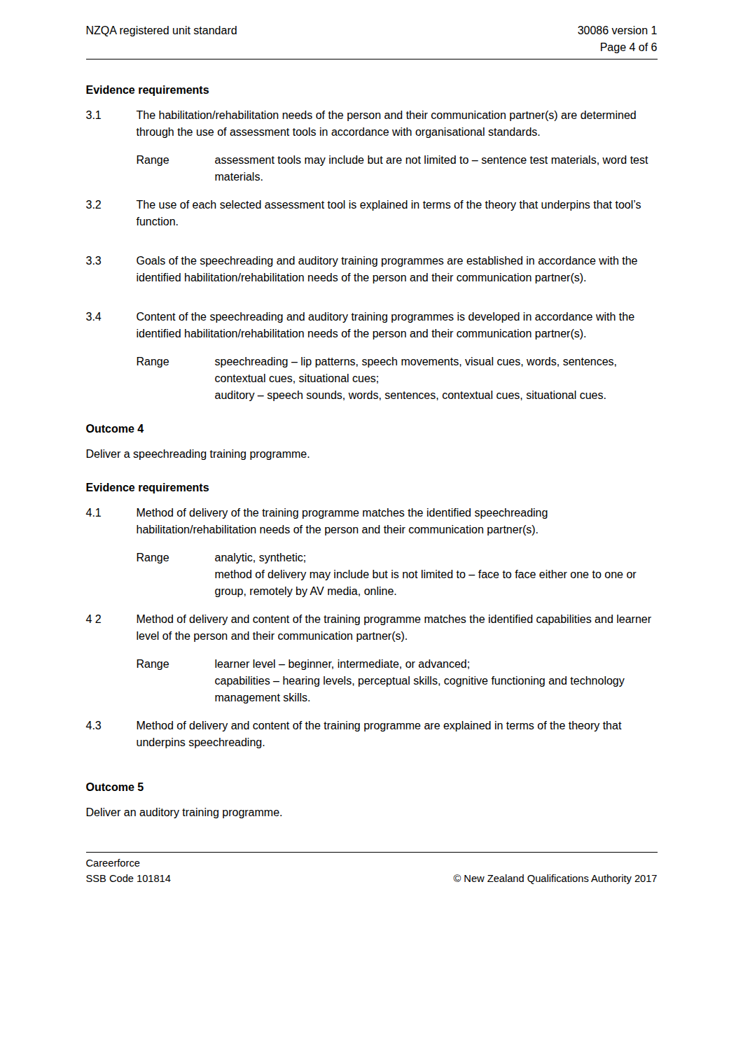NZQA registered unit standard
30086 version 1
Page 4 of 6
Evidence requirements
3.1
The habilitation/rehabilitation needs of the person and their communication partner(s) are determined through the use of assessment tools in accordance with organisational standards.
Range
assessment tools may include but are not limited to – sentence test materials, word test materials.
3.2
The use of each selected assessment tool is explained in terms of the theory that underpins that tool’s function.
3.3
Goals of the speechreading and auditory training programmes are established in accordance with the identified habilitation/rehabilitation needs of the person and their communication partner(s).
3.4
Content of the speechreading and auditory training programmes is developed in accordance with the identified habilitation/rehabilitation needs of the person and their communication partner(s).
Range
speechreading – lip patterns, speech movements, visual cues, words, sentences, contextual cues, situational cues;
auditory – speech sounds, words, sentences, contextual cues, situational cues.
Outcome 4
Deliver a speechreading training programme.
Evidence requirements
4.1
Method of delivery of the training programme matches the identified speechreading habilitation/rehabilitation needs of the person and their communication partner(s).
Range
analytic, synthetic;
method of delivery may include but is not limited to – face to face either one to one or group, remotely by AV media, online.
4 2
Method of delivery and content of the training programme matches the identified capabilities and learner level of the person and their communication partner(s).
Range
learner level – beginner, intermediate, or advanced;
capabilities – hearing levels, perceptual skills, cognitive functioning and technology management skills.
4.3
Method of delivery and content of the training programme are explained in terms of the theory that underpins speechreading.
Outcome 5
Deliver an auditory training programme.
Careerforce
SSB Code 101814
© New Zealand Qualifications Authority 2017